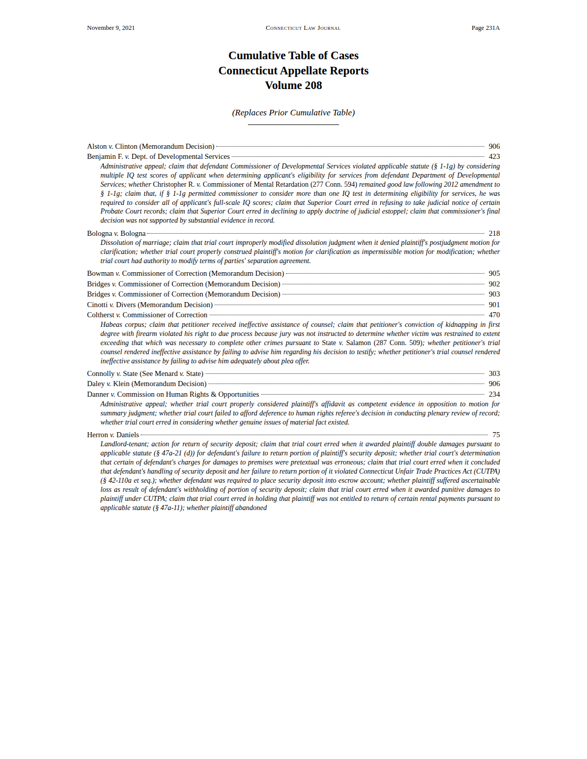November 9, 2021 Connecticut Law Journal Page 231A
Cumulative Table of Cases
Connecticut Appellate Reports
Volume 208
(Replaces Prior Cumulative Table)
Alston v. Clinton (Memorandum Decision) 906
Benjamin F. v. Dept. of Developmental Services 423
Administrative appeal; claim that defendant Commissioner of Developmental Services violated applicable statute (§ 1-1g) by considering multiple IQ test scores of applicant when determining applicant's eligibility for services from defendant Department of Developmental Services; whether Christopher R. v. Commissioner of Mental Retardation (277 Conn. 594) remained good law following 2012 amendment to § 1-1g; claim that, if § 1-1g permitted commissioner to consider more than one IQ test in determining eligibility for services, he was required to consider all of applicant's full-scale IQ scores; claim that Superior Court erred in refusing to take judicial notice of certain Probate Court records; claim that Superior Court erred in declining to apply doctrine of judicial estoppel; claim that commissioner's final decision was not supported by substantial evidence in record.
Bologna v. Bologna 218
Dissolution of marriage; claim that trial court improperly modified dissolution judgment when it denied plaintiff's postjudgment motion for clarification; whether trial court properly construed plaintiff's motion for clarification as impermissible motion for modification; whether trial court had authority to modify terms of parties' separation agreement.
Bowman v. Commissioner of Correction (Memorandum Decision) 905
Bridges v. Commissioner of Correction (Memorandum Decision) 902
Bridges v. Commissioner of Correction (Memorandum Decision) 903
Cinotti v. Divers (Memorandum Decision) 901
Coltherst v. Commissioner of Correction 470
Habeas corpus; claim that petitioner received ineffective assistance of counsel; claim that petitioner's conviction of kidnapping in first degree with firearm violated his right to due process because jury was not instructed to determine whether victim was restrained to extent exceeding that which was necessary to complete other crimes pursuant to State v. Salamon (287 Conn. 509); whether petitioner's trial counsel rendered ineffective assistance by failing to advise him regarding his decision to testify; whether petitioner's trial counsel rendered ineffective assistance by failing to advise him adequately about plea offer.
Connolly v. State (See Menard v. State) 303
Daley v. Klein (Memorandum Decision) 906
Danner v. Commission on Human Rights & Opportunities 234
Administrative appeal; whether trial court properly considered plaintiff's affidavit as competent evidence in opposition to motion for summary judgment; whether trial court failed to afford deference to human rights referee's decision in conducting plenary review of record; whether trial court erred in considering whether genuine issues of material fact existed.
Herron v. Daniels 75
Landlord-tenant; action for return of security deposit; claim that trial court erred when it awarded plaintiff double damages pursuant to applicable statute (§ 47a-21 (d)) for defendant's failure to return portion of plaintiff's security deposit; whether trial court's determination that certain of defendant's charges for damages to premises were pretextual was erroneous; claim that trial court erred when it concluded that defendant's handling of security deposit and her failure to return portion of it violated Connecticut Unfair Trade Practices Act (CUTPA) (§ 42-110a et seq.); whether defendant was required to place security deposit into escrow account; whether plaintiff suffered ascertainable loss as result of defendant's withholding of portion of security deposit; claim that trial court erred when it awarded punitive damages to plaintiff under CUTPA; claim that trial court erred in holding that plaintiff was not entitled to return of certain rental payments pursuant to applicable statute (§ 47a-11); whether plaintiff abandoned